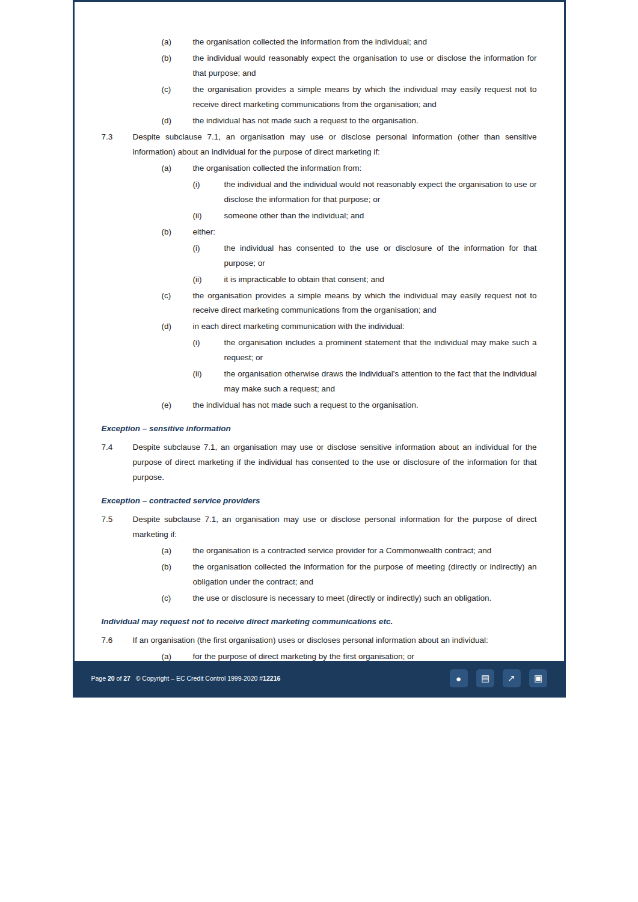(a)
the organisation collected the information from the individual; and
(b)
the individual would reasonably expect the organisation to use or disclose the information for that purpose; and
(c)
the organisation provides a simple means by which the individual may easily request not to receive direct marketing communications from the organisation; and
(d)
the individual has not made such a request to the organisation.
7.3
Despite subclause 7.1, an organisation may use or disclose personal information (other than sensitive information) about an individual for the purpose of direct marketing if:
(a)
the organisation collected the information from:
(i)
the individual and the individual would not reasonably expect the organisation to use or disclose the information for that purpose; or
(ii)
someone other than the individual; and
(b)
either:
(i)
the individual has consented to the use or disclosure of the information for that purpose; or
(ii)
it is impracticable to obtain that consent; and
(c)
the organisation provides a simple means by which the individual may easily request not to receive direct marketing communications from the organisation; and
(d)
in each direct marketing communication with the individual:
(i)
the organisation includes a prominent statement that the individual may make such a request; or
(ii)
the organisation otherwise draws the individual's attention to the fact that the individual may make such a request; and
(e)
the individual has not made such a request to the organisation.
Exception – sensitive information
7.4
Despite subclause 7.1, an organisation may use or disclose sensitive information about an individual for the purpose of direct marketing if the individual has consented to the use or disclosure of the information for that purpose.
Exception – contracted service providers
7.5
Despite subclause 7.1, an organisation may use or disclose personal information for the purpose of direct marketing if:
(a)
the organisation is a contracted service provider for a Commonwealth contract; and
(b)
the organisation collected the information for the purpose of meeting (directly or indirectly) an obligation under the contract; and
(c)
the use or disclosure is necessary to meet (directly or indirectly) such an obligation.
Individual may request not to receive direct marketing communications etc.
7.6
If an organisation (the first organisation) uses or discloses personal information about an individual:
(a)
for the purpose of direct marketing by the first organisation; or
Page 20 of 27 © Copyright – EC Credit Control 1999-2020 #12216
●
▤
↗
▣